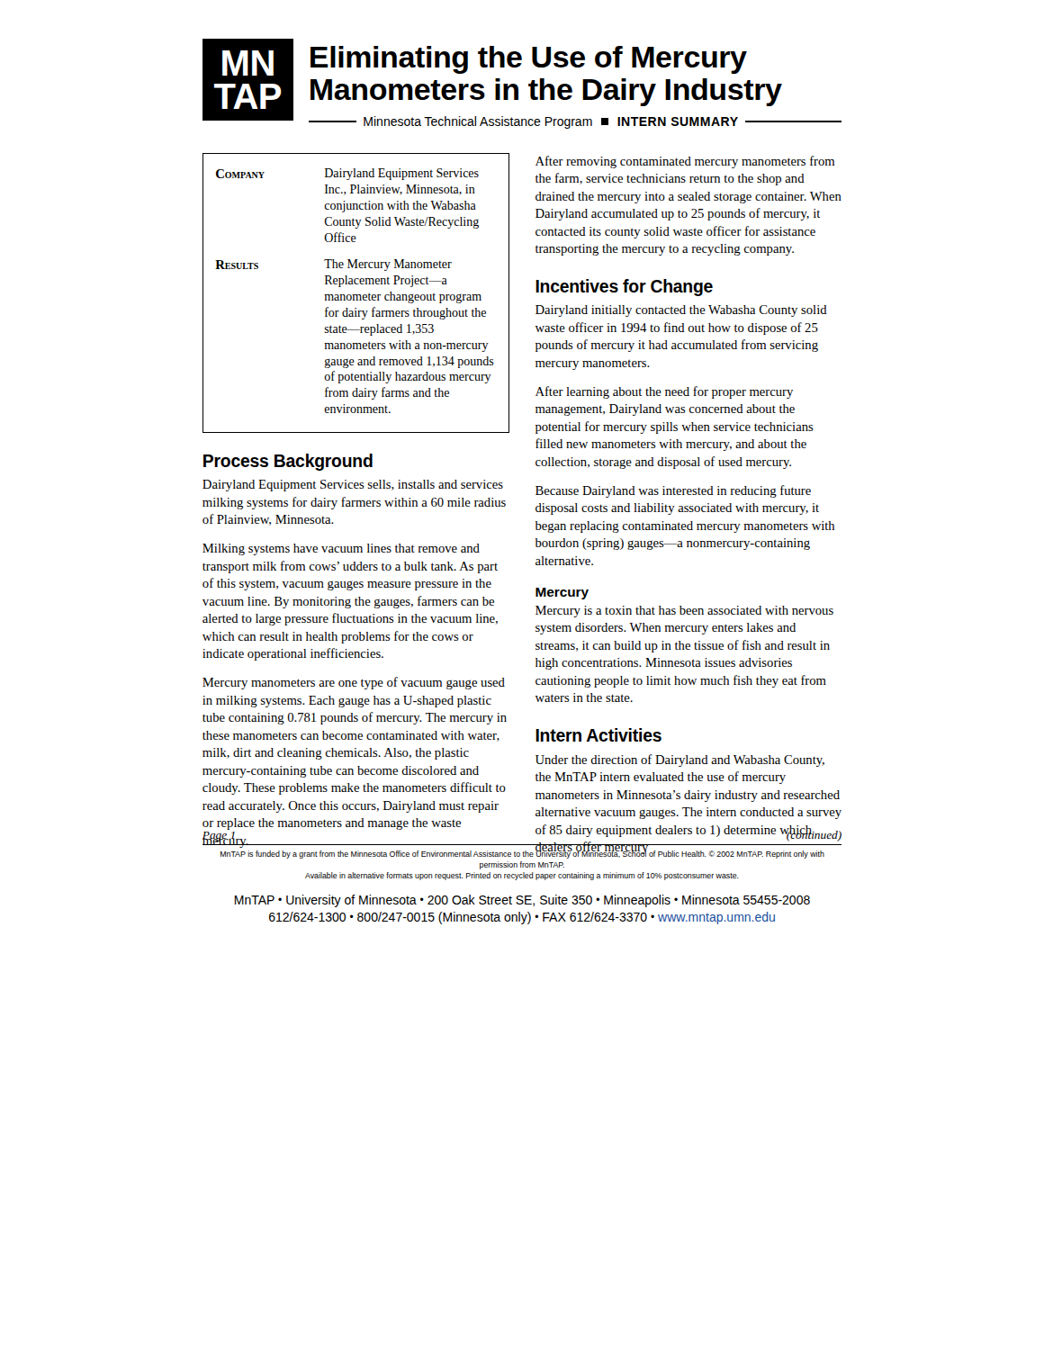MN TAP
Eliminating the Use of Mercury
Manometers in the Dairy Industry
Minnesota Technical Assistance Program INTERN SUMMARY
| Company | Dairyland Equipment Services Inc., Plainview, Minnesota, in conjunction with the Wabasha County Solid Waste/Recycling Office |
| Results | The Mercury Manometer Replacement Project—a manometer changeout program for dairy farmers throughout the state—replaced 1,353 manometers with a non-mercury gauge and removed 1,134 pounds of potentially hazardous mercury from dairy farms and the environment. |
Process Background
Dairyland Equipment Services sells, installs and services milking systems for dairy farmers within a 60 mile radius of Plainview, Minnesota.
Milking systems have vacuum lines that remove and transport milk from cows’ udders to a bulk tank. As part of this system, vacuum gauges measure pressure in the vacuum line. By monitoring the gauges, farmers can be alerted to large pressure fluctuations in the vacuum line, which can result in health problems for the cows or indicate operational inefficiencies.
Mercury manometers are one type of vacuum gauge used in milking systems. Each gauge has a U-shaped plastic tube containing 0.781 pounds of mercury. The mercury in these manometers can become contaminated with water, milk, dirt and cleaning chemicals. Also, the plastic mercury-containing tube can become discolored and cloudy. These problems make the manometers difficult to read accurately. Once this occurs, Dairyland must repair or replace the manometers and manage the waste mercury.
After removing contaminated mercury manometers from the farm, service technicians return to the shop and drained the mercury into a sealed storage container. When Dairyland accumulated up to 25 pounds of mercury, it contacted its county solid waste officer for assistance transporting the mercury to a recycling company.
Incentives for Change
Dairyland initially contacted the Wabasha County solid waste officer in 1994 to find out how to dispose of 25 pounds of mercury it had accumulated from servicing mercury manometers.
After learning about the need for proper mercury management, Dairyland was concerned about the potential for mercury spills when service technicians filled new manometers with mercury, and about the collection, storage and disposal of used mercury.
Because Dairyland was interested in reducing future disposal costs and liability associated with mercury, it began replacing contaminated mercury manometers with bourdon (spring) gauges—a nonmercury-containing alternative.
Mercury
Mercury is a toxin that has been associated with nervous system disorders. When mercury enters lakes and streams, it can build up in the tissue of fish and result in high concentrations. Minnesota issues advisories cautioning people to limit how much fish they eat from waters in the state.
Intern Activities
Under the direction of Dairyland and Wabasha County, the MnTAP intern evaluated the use of mercury manometers in Minnesota’s dairy industry and researched alternative vacuum gauges. The intern conducted a survey of 85 dairy equipment dealers to 1) determine which dealers offer mercury
Page 1 (continued)
MnTAP is funded by a grant from the Minnesota Office of Environmental Assistance to the University of Minnesota, School of Public Health. © 2002 MnTAP. Reprint only with permission from MnTAP.
Available in alternative formats upon request. Printed on recycled paper containing a minimum of 10% postconsumer waste.
MnTAP • University of Minnesota • 200 Oak Street SE, Suite 350 • Minneapolis • Minnesota 55455-2008
612/624-1300 • 800/247-0015 (Minnesota only) • FAX 612/624-3370 • www.mntap.umn.edu